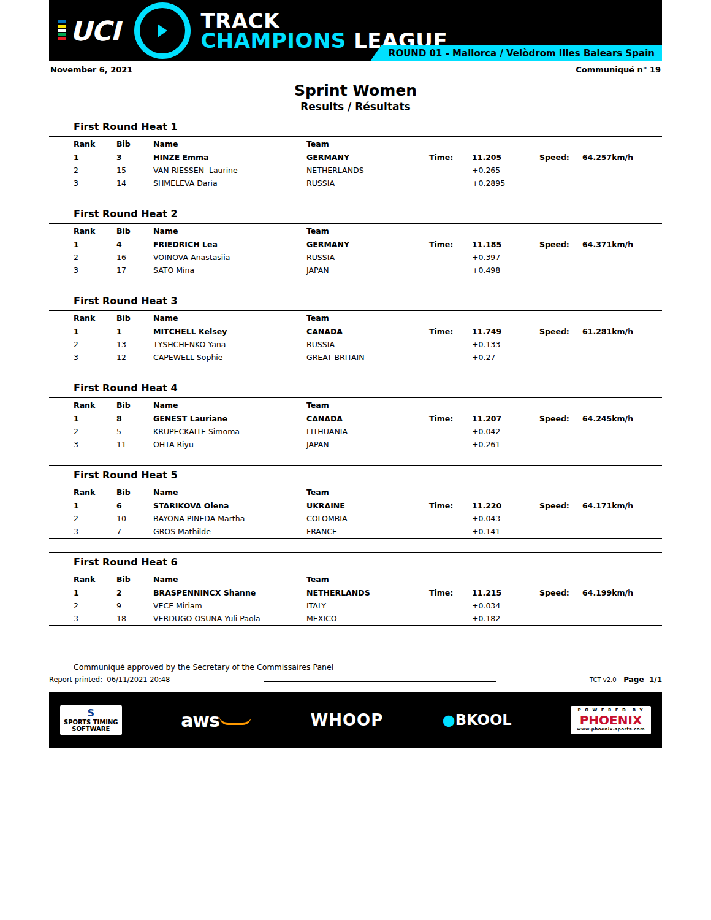UCI
TRACK
CHAMPIONS LEAGUE
ROUND 01 - Mallorca / Velòdrom Illes Balears Spain
November 6, 2021
Communiqué n° 19
Sprint Women
Results / Résultats
First Round Heat 1
| Rank | Bib | Name | Team | | | | |
| --- | --- | --- | --- | --- | --- | --- | --- |
| 1 | 3 | HINZE Emma | GERMANY | Time: | 11.205 | Speed: | 64.257km/h |
| 2 | 15 | VAN RIESSEN Laurine | NETHERLANDS | | +0.265 | | |
| 3 | 14 | SHMELEVA Daria | RUSSIA | | +0.2895 | | |
First Round Heat 2
| Rank | Bib | Name | Team | | | | |
| --- | --- | --- | --- | --- | --- | --- | --- |
| 1 | 4 | FRIEDRICH Lea | GERMANY | Time: | 11.185 | Speed: | 64.371km/h |
| 2 | 16 | VOINOVA Anastasiia | RUSSIA | | +0.397 | | |
| 3 | 17 | SATO Mina | JAPAN | | +0.498 | | |
First Round Heat 3
| Rank | Bib | Name | Team | | | | |
| --- | --- | --- | --- | --- | --- | --- | --- |
| 1 | 1 | MITCHELL Kelsey | CANADA | Time: | 11.749 | Speed: | 61.281km/h |
| 2 | 13 | TYSHCHENKO Yana | RUSSIA | | +0.133 | | |
| 3 | 12 | CAPEWELL Sophie | GREAT BRITAIN | | +0.27 | | |
First Round Heat 4
| Rank | Bib | Name | Team | | | | |
| --- | --- | --- | --- | --- | --- | --- | --- |
| 1 | 8 | GENEST Lauriane | CANADA | Time: | 11.207 | Speed: | 64.245km/h |
| 2 | 5 | KRUPECKAITE Simoma | LITHUANIA | | +0.042 | | |
| 3 | 11 | OHTA Riyu | JAPAN | | +0.261 | | |
First Round Heat 5
| Rank | Bib | Name | Team | | | | |
| --- | --- | --- | --- | --- | --- | --- | --- |
| 1 | 6 | STARIKOVA Olena | UKRAINE | Time: | 11.220 | Speed: | 64.171km/h |
| 2 | 10 | BAYONA PINEDA Martha | COLOMBIA | | +0.043 | | |
| 3 | 7 | GROS Mathilde | FRANCE | | +0.141 | | |
First Round Heat 6
| Rank | Bib | Name | Team | | | | |
| --- | --- | --- | --- | --- | --- | --- | --- |
| 1 | 2 | BRASPENNINCX Shanne | NETHERLANDS | Time: | 11.215 | Speed: | 64.199km/h |
| 2 | 9 | VECE Miriam | ITALY | | +0.034 | | |
| 3 | 18 | VERDUGO OSUNA Yuli Paola | MEXICO | | +0.182 | | |
Communiqué approved by the Secretary of the Commissaires Panel
Report printed: 06/11/2021 20:48
TCT v2.0 Page 1/1
S SPORTS TIMING
SOFTWARE
aws
WHOOP
● BKOOL
P O W E R E D B Y PHOENIX www.phoenix-sports.com